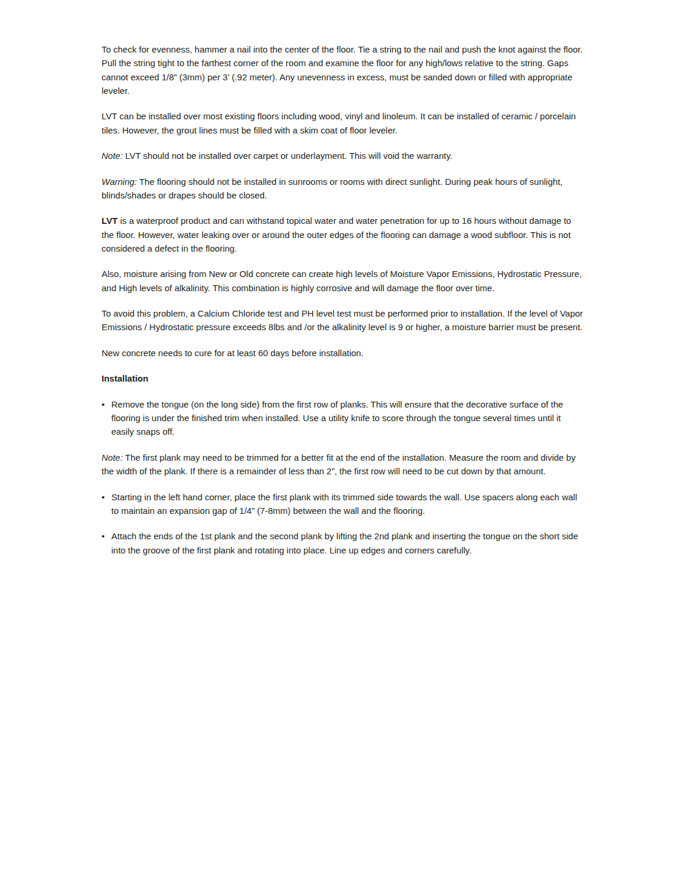To check for evenness, hammer a nail into the center of the floor. Tie a string to the nail and push the knot against the floor. Pull the string tight to the farthest corner of the room and examine the floor for any high/lows relative to the string. Gaps cannot exceed 1/8” (3mm) per 3’ (.92 meter). Any unevenness in excess, must be sanded down or filled with appropriate leveler.
LVT can be installed over most existing floors including wood, vinyl and linoleum. It can be installed of ceramic / porcelain tiles. However, the grout lines must be filled with a skim coat of floor leveler.
Note: LVT should not be installed over carpet or underlayment. This will void the warranty.
Warning: The flooring should not be installed in sunrooms or rooms with direct sunlight. During peak hours of sunlight, blinds/shades or drapes should be closed.
LVT is a waterproof product and can withstand topical water and water penetration for up to 16 hours without damage to the floor. However, water leaking over or around the outer edges of the flooring can damage a wood subfloor. This is not considered a defect in the flooring.
Also, moisture arising from New or Old concrete can create high levels of Moisture Vapor Emissions, Hydrostatic Pressure, and High levels of alkalinity. This combination is highly corrosive and will damage the floor over time.
To avoid this problem, a Calcium Chloride test and PH level test must be performed prior to installation. If the level of Vapor Emissions / Hydrostatic pressure exceeds 8lbs and /or the alkalinity level is 9 or higher, a moisture barrier must be present.
New concrete needs to cure for at least 60 days before installation.
Installation
Remove the tongue (on the long side) from the first row of planks. This will ensure that the decorative surface of the flooring is under the finished trim when installed. Use a utility knife to score through the tongue several times until it easily snaps off.
Note: The first plank may need to be trimmed for a better fit at the end of the installation. Measure the room and divide by the width of the plank. If there is a remainder of less than 2”, the first row will need to be cut down by that amount.
Starting in the left hand corner, place the first plank with its trimmed side towards the wall. Use spacers along each wall to maintain an expansion gap of 1/4” (7-8mm) between the wall and the flooring.
Attach the ends of the 1st plank and the second plank by lifting the 2nd plank and inserting the tongue on the short side into the groove of the first plank and rotating into place. Line up edges and corners carefully.